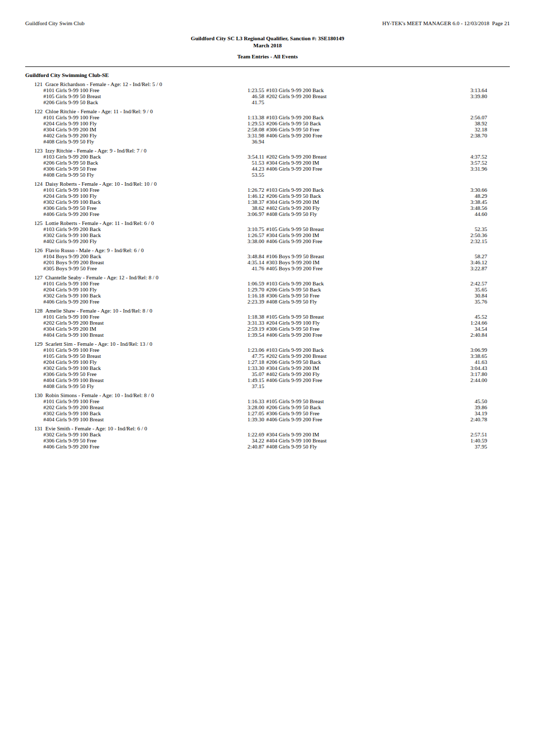Guildford City Swim Club HY-TEK's MEET MANAGER 6.0 - 12/03/2018 Page 21
Guildford City SC L3 Regional Qualifier, Sanction #: 3SE180149
March 2018
Team Entries - All Events
Guildford City Swimming Club-SE
121 Grace Richardson - Female - Age: 12 - Ind/Rel: 5 / 0
| #101 Girls 9-99 100 Free | 1:23.55 | #103 Girls 9-99 200 Back | 3:13.64 |
| #105 Girls 9-99 50 Breast | 46.58 | #202 Girls 9-99 200 Breast | 3:39.80 |
| #206 Girls 9-99 50 Back | 41.75 | | |
122 Chloe Ritchie - Female - Age: 11 - Ind/Rel: 9 / 0
| #101 Girls 9-99 100 Free | 1:13.38 | #103 Girls 9-99 200 Back | 2:56.07 |
| #204 Girls 9-99 100 Fly | 1:29.53 | #206 Girls 9-99 50 Back | 38.92 |
| #304 Girls 9-99 200 IM | 2:58.08 | #306 Girls 9-99 50 Free | 32.18 |
| #402 Girls 9-99 200 Fly | 3:31.98 | #406 Girls 9-99 200 Free | 2:38.70 |
| #408 Girls 9-99 50 Fly | 36.94 | | |
123 Izzy Ritchie - Female - Age: 9 - Ind/Rel: 7 / 0
| #103 Girls 9-99 200 Back | 3:54.11 | #202 Girls 9-99 200 Breast | 4:37.52 |
| #206 Girls 9-99 50 Back | 51.53 | #304 Girls 9-99 200 IM | 3:57.52 |
| #306 Girls 9-99 50 Free | 44.23 | #406 Girls 9-99 200 Free | 3:31.96 |
| #408 Girls 9-99 50 Fly | 53.55 | | |
124 Daisy Roberts - Female - Age: 10 - Ind/Rel: 10 / 0
| #101 Girls 9-99 100 Free | 1:26.72 | #103 Girls 9-99 200 Back | 3:30.66 |
| #204 Girls 9-99 100 Fly | 1:46.12 | #206 Girls 9-99 50 Back | 48.29 |
| #302 Girls 9-99 100 Back | 1:38.37 | #304 Girls 9-99 200 IM | 3:38.45 |
| #306 Girls 9-99 50 Free | 38.62 | #402 Girls 9-99 200 Fly | 3:48.56 |
| #406 Girls 9-99 200 Free | 3:06.97 | #408 Girls 9-99 50 Fly | 44.60 |
125 Lottie Roberts - Female - Age: 11 - Ind/Rel: 6 / 0
| #103 Girls 9-99 200 Back | 3:10.75 | #105 Girls 9-99 50 Breast | 52.35 |
| #302 Girls 9-99 100 Back | 1:26.57 | #304 Girls 9-99 200 IM | 2:50.36 |
| #402 Girls 9-99 200 Fly | 3:38.00 | #406 Girls 9-99 200 Free | 2:32.15 |
126 Flavio Russo - Male - Age: 9 - Ind/Rel: 6 / 0
| #104 Boys 9-99 200 Back | 3:48.84 | #106 Boys 9-99 50 Breast | 58.27 |
| #201 Boys 9-99 200 Breast | 4:35.14 | #303 Boys 9-99 200 IM | 3:46.12 |
| #305 Boys 9-99 50 Free | 41.76 | #405 Boys 9-99 200 Free | 3:22.87 |
127 Chantelle Seaby - Female - Age: 12 - Ind/Rel: 8 / 0
| #101 Girls 9-99 100 Free | 1:06.59 | #103 Girls 9-99 200 Back | 2:42.57 |
| #204 Girls 9-99 100 Fly | 1:29.70 | #206 Girls 9-99 50 Back | 35.65 |
| #302 Girls 9-99 100 Back | 1:16.18 | #306 Girls 9-99 50 Free | 30.84 |
| #406 Girls 9-99 200 Free | 2:23.39 | #408 Girls 9-99 50 Fly | 35.76 |
128 Amelie Shaw - Female - Age: 10 - Ind/Rel: 8 / 0
| #101 Girls 9-99 100 Free | 1:18.38 | #105 Girls 9-99 50 Breast | 45.52 |
| #202 Girls 9-99 200 Breast | 3:31.33 | #204 Girls 9-99 100 Fly | 1:24.66 |
| #304 Girls 9-99 200 IM | 2:59.19 | #306 Girls 9-99 50 Free | 34.54 |
| #404 Girls 9-99 100 Breast | 1:39.54 | #406 Girls 9-99 200 Free | 2:40.84 |
129 Scarlett Sim - Female - Age: 10 - Ind/Rel: 13 / 0
| #101 Girls 9-99 100 Free | 1:23.06 | #103 Girls 9-99 200 Back | 3:06.99 |
| #105 Girls 9-99 50 Breast | 47.75 | #202 Girls 9-99 200 Breast | 3:38.65 |
| #204 Girls 9-99 100 Fly | 1:27.18 | #206 Girls 9-99 50 Back | 41.63 |
| #302 Girls 9-99 100 Back | 1:33.30 | #304 Girls 9-99 200 IM | 3:04.43 |
| #306 Girls 9-99 50 Free | 35.07 | #402 Girls 9-99 200 Fly | 3:17.80 |
| #404 Girls 9-99 100 Breast | 1:49.15 | #406 Girls 9-99 200 Free | 2:44.00 |
| #408 Girls 9-99 50 Fly | 37.15 | | |
130 Robin Simons - Female - Age: 10 - Ind/Rel: 8 / 0
| #101 Girls 9-99 100 Free | 1:16.33 | #105 Girls 9-99 50 Breast | 45.50 |
| #202 Girls 9-99 200 Breast | 3:28.00 | #206 Girls 9-99 50 Back | 39.86 |
| #302 Girls 9-99 100 Back | 1:27.05 | #306 Girls 9-99 50 Free | 34.19 |
| #404 Girls 9-99 100 Breast | 1:39.30 | #406 Girls 9-99 200 Free | 2:40.78 |
131 Evie Smith - Female - Age: 10 - Ind/Rel: 6 / 0
| #302 Girls 9-99 100 Back | 1:22.69 | #304 Girls 9-99 200 IM | 2:57.51 |
| #306 Girls 9-99 50 Free | 34.22 | #404 Girls 9-99 100 Breast | 1:40.59 |
| #406 Girls 9-99 200 Free | 2:40.87 | #408 Girls 9-99 50 Fly | 37.95 |